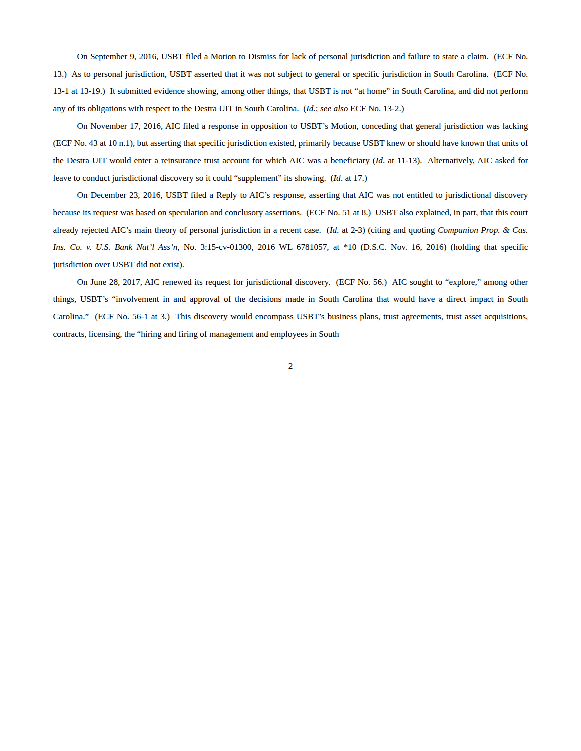On September 9, 2016, USBT filed a Motion to Dismiss for lack of personal jurisdiction and failure to state a claim. (ECF No. 13.) As to personal jurisdiction, USBT asserted that it was not subject to general or specific jurisdiction in South Carolina. (ECF No. 13-1 at 13-19.) It submitted evidence showing, among other things, that USBT is not “at home” in South Carolina, and did not perform any of its obligations with respect to the Destra UIT in South Carolina. (Id.; see also ECF No. 13-2.)
On November 17, 2016, AIC filed a response in opposition to USBT’s Motion, conceding that general jurisdiction was lacking (ECF No. 43 at 10 n.1), but asserting that specific jurisdiction existed, primarily because USBT knew or should have known that units of the Destra UIT would enter a reinsurance trust account for which AIC was a beneficiary (Id. at 11-13). Alternatively, AIC asked for leave to conduct jurisdictional discovery so it could “supplement” its showing. (Id. at 17.)
On December 23, 2016, USBT filed a Reply to AIC’s response, asserting that AIC was not entitled to jurisdictional discovery because its request was based on speculation and conclusory assertions. (ECF No. 51 at 8.) USBT also explained, in part, that this court already rejected AIC’s main theory of personal jurisdiction in a recent case. (Id. at 2-3) (citing and quoting Companion Prop. & Cas. Ins. Co. v. U.S. Bank Nat’l Ass’n, No. 3:15-cv-01300, 2016 WL 6781057, at *10 (D.S.C. Nov. 16, 2016) (holding that specific jurisdiction over USBT did not exist).
On June 28, 2017, AIC renewed its request for jurisdictional discovery. (ECF No. 56.) AIC sought to “explore,” among other things, USBT’s “involvement in and approval of the decisions made in South Carolina that would have a direct impact in South Carolina.” (ECF No. 56-1 at 3.) This discovery would encompass USBT’s business plans, trust agreements, trust asset acquisitions, contracts, licensing, the “hiring and firing of management and employees in South
2